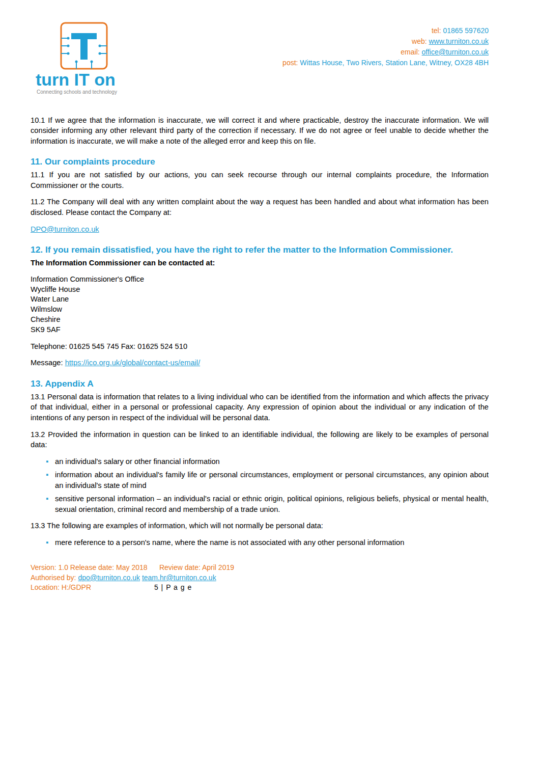turn IT on Connecting schools and technology
tel: 01865 597620
web: www.turniton.co.uk
email: office@turniton.co.uk
post: Wittas House, Two Rivers, Station Lane, Witney, OX28 4BH
10.1 If we agree that the information is inaccurate, we will correct it and where practicable, destroy the inaccurate information. We will consider informing any other relevant third party of the correction if necessary. If we do not agree or feel unable to decide whether the information is inaccurate, we will make a note of the alleged error and keep this on file.
11. Our complaints procedure
11.1 If you are not satisfied by our actions, you can seek recourse through our internal complaints procedure, the Information Commissioner or the courts.
11.2 The Company will deal with any written complaint about the way a request has been handled and about what information has been disclosed. Please contact the Company at:
DPO@turniton.co.uk
12. If you remain dissatisfied, you have the right to refer the matter to the Information Commissioner.
The Information Commissioner can be contacted at:
Information Commissioner's Office
Wycliffe House
Water Lane
Wilmslow
Cheshire
SK9 5AF
Telephone: 01625 545 745 Fax: 01625 524 510
Message: https://ico.org.uk/global/contact-us/email/
13. Appendix A
13.1 Personal data is information that relates to a living individual who can be identified from the information and which affects the privacy of that individual, either in a personal or professional capacity. Any expression of opinion about the individual or any indication of the intentions of any person in respect of the individual will be personal data.
13.2 Provided the information in question can be linked to an identifiable individual, the following are likely to be examples of personal data:
an individual's salary or other financial information
information about an individual's family life or personal circumstances, employment or personal circumstances, any opinion about an individual's state of mind
sensitive personal information – an individual's racial or ethnic origin, political opinions, religious beliefs, physical or mental health, sexual orientation, criminal record and membership of a trade union.
13.3 The following are examples of information, which will not normally be personal data:
mere reference to a person's name, where the name is not associated with any other personal information
Version: 1.0 Release date: May 2018 Review date: April 2019
Authorised by: dpo@turniton.co.uk team.hr@turniton.co.uk
Location: H:/GDPR 5 | P a g e